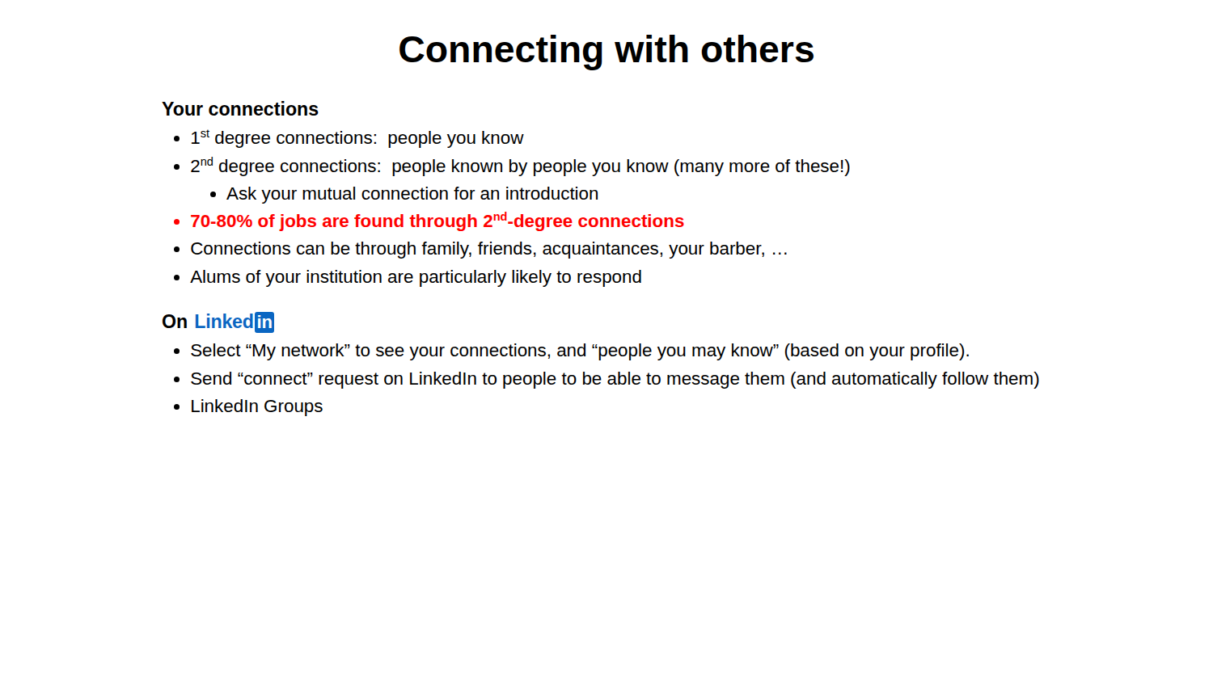Connecting with others
Your connections
1st degree connections: people you know
2nd degree connections: people known by people you know (many more of these!)
Ask your mutual connection for an introduction
70-80% of jobs are found through 2nd-degree connections
Connections can be through family, friends, acquaintances, your barber, …
Alums of your institution are particularly likely to respond
On Linkedin
Select “My network” to see your connections, and “people you may know” (based on your profile).
Send “connect” request on LinkedIn to people to be able to message them (and automatically follow them)
LinkedIn Groups